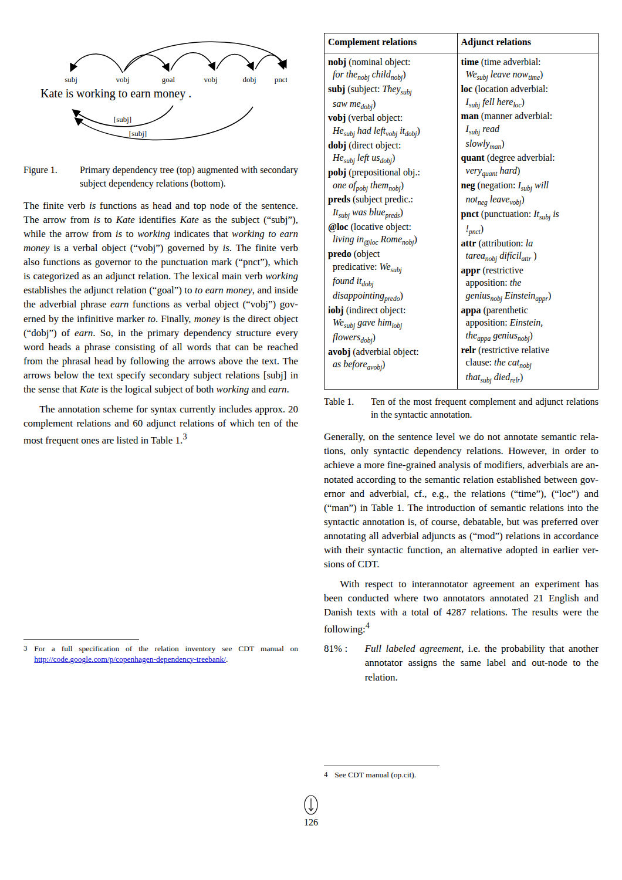subj vobj goal vobj dobj pnct Kate is working to earn money . [subj] [subj]
Figure 1.
Primary dependency tree (top) augmented with secondary subject dependency relations (bottom).
The finite verb is functions as head and top node of the sentence. The arrow from is to Kate identifies Kate as the subject (“subj”), while the arrow from is to working indicates that working to earn money is a verbal object (“vobj”) governed by is. The finite verb also functions as governor to the punctuation mark (“pnct”), which is categorized as an adjunct relation. The lexical main verb working establishes the adjunct relation (“goal”) to to earn money, and inside the adverbial phrase earn functions as verbal object (“vobj”) governed by the infinitive marker to. Finally, money is the direct object (“dobj”) of earn. So, in the primary dependency structure every word heads a phrase consisting of all words that can be reached from the phrasal head by following the arrows above the text. The arrows below the text specify secondary subject relations [subj] in the sense that Kate is the logical subject of both working and earn.
The annotation scheme for syntax currently includes approx. 20 complement relations and 60 adjunct relations of which ten of the most frequent ones are listed in Table 1.3
3
For a full specification of the relation inventory see CDT manual on http://code.google.com/p/copenhagen-dependency-treebank/.
| Complement relations | Adjunct relations |
| --- | --- |
| nobj (nominal object: for the nobj child nobj ) subj (subject: They subj saw me dobj ) vobj (verbal object: He subj had left vobj it dobj ) dobj (direct object: He subj left us dobj ) pobj (prepositional obj.: one of pobj them nobj ) preds (subject predic.: It subj was blue preds ) @loc (locative object: living in @loc Rome nobj ) predo (object predicative: We subj found it dobj disappointing predo ) iobj (indirect object: We subj gave him iobj flowers dobj ) avobj (adverbial object: as before avobj ) | time (time adverbial: We subj leave now time ) loc (location adverbial: I subj fell here loc ) man (manner adverbial: I subj read slowly man ) quant (degree adverbial: very quant hard ) neg (negation: I subj will not neg leave vobj ) pnct (punctuation: It subj is ! pnct ) attr (attribution: la tarea nobj difícil attr ) appr (restrictive apposition: the genius nobj Einstein appr ) appa (parenthetic apposition: Einstein, the appa genius nobj ) relr (restrictive relative clause: the cat nobj that subj died relr ) |
Table 1.
Ten of the most frequent complement and adjunct relations in the syntactic annotation.
Generally, on the sentence level we do not annotate semantic relations, only syntactic dependency relations. However, in order to achieve a more fine-grained analysis of modifiers, adverbials are annotated according to the semantic relation established between governor and adverbial, cf., e.g., the relations (“time”), (“loc”) and (“man”) in Table 1. The introduction of semantic relations into the syntactic annotation is, of course, debatable, but was preferred over annotating all adverbial adjuncts as (“mod”) relations in accordance with their syntactic function, an alternative adopted in earlier versions of CDT.
With respect to interannotator agreement an experiment has been conducted where two annotators annotated 21 English and Danish texts with a total of 4287 relations. The results were the following:4
81% :
Full labeled agreement, i.e. the probability that another annotator assigns the same label and out-node to the relation.
4
See CDT manual (op.cit).
126